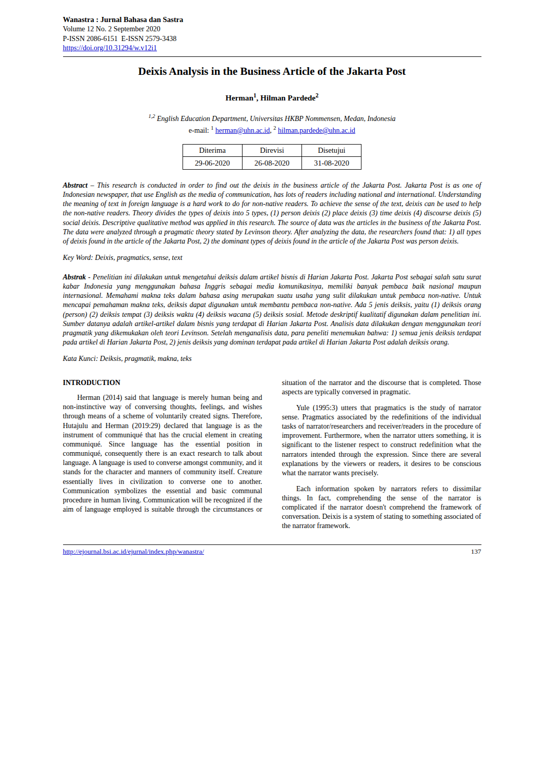Wanastra : Jurnal Bahasa dan Sastra
Volume 12 No. 2 September 2020
P-ISSN 2086-6151 E-ISSN 2579-3438
https://doi.org/10.31294/w.v12i1
Deixis Analysis in the Business Article of the Jakarta Post
Herman1, Hilman Pardede2
1,2 English Education Department, Universitas HKBP Nommensen, Medan, Indonesia
e-mail: 1 herman@uhn.ac.id, 2 hilman.pardede@uhn.ac.id
| Diterima | Direvisi | Disetujui |
| --- | --- | --- |
| 29-06-2020 | 26-08-2020 | 31-08-2020 |
Abstract – This research is conducted in order to find out the deixis in the business article of the Jakarta Post. Jakarta Post is as one of Indonesian newspaper, that use English as the media of communication, has lots of readers including national and international. Understanding the meaning of text in foreign language is a hard work to do for non-native readers. To achieve the sense of the text, deixis can be used to help the non-native readers. Theory divides the types of deixis into 5 types, (1) person deixis (2) place deixis (3) time deixis (4) discourse deixis (5) social deixis. Descriptive qualitative method was applied in this research. The source of data was the articles in the business of the Jakarta Post. The data were analyzed through a pragmatic theory stated by Levinson theory. After analyzing the data, the researchers found that: 1) all types of deixis found in the article of the Jakarta Post, 2) the dominant types of deixis found in the article of the Jakarta Post was person deixis.
Key Word: Deixis, pragmatics, sense, text
Abstrak - Penelitian ini dilakukan untuk mengetahui deiksis dalam artikel bisnis di Harian Jakarta Post. Jakarta Post sebagai salah satu surat kabar Indonesia yang menggunakan bahasa Inggris sebagai media komunikasinya, memiliki banyak pembaca baik nasional maupun internasional. Memahami makna teks dalam bahasa asing merupakan suatu usaha yang sulit dilakukan untuk pembaca non-native. Untuk mencapai pemahaman makna teks, deiksis dapat digunakan untuk membantu pembaca non-native. Ada 5 jenis deiksis, yaitu (1) deiksis orang (person) (2) deiksis tempat (3) deiksis waktu (4) deiksis wacana (5) deiksis sosial. Metode deskriptif kualitatif digunakan dalam penelitian ini. Sumber datanya adalah artikel-artikel dalam bisnis yang terdapat di Harian Jakarta Post. Analisis data dilakukan dengan menggunakan teori pragmatik yang dikemukakan oleh teori Levinson. Setelah menganalisis data, para peneliti menemukan bahwa: 1) semua jenis deiksis terdapat pada artikel di Harian Jakarta Post, 2) jenis deiksis yang dominan terdapat pada artikel di Harian Jakarta Post adalah deiksis orang.
Kata Kunci: Deiksis, pragmatik, makna, teks
INTRODUCTION
Herman (2014) said that language is merely human being and non-instinctive way of conversing thoughts, feelings, and wishes through means of a scheme of voluntarily created signs. Therefore, Hutajulu and Herman (2019:29) declared that language is as the instrument of communiqué that has the crucial element in creating communiqué. Since language has the essential position in communiqué, consequently there is an exact research to talk about language. A language is used to converse amongst community, and it stands for the character and manners of community itself. Creature essentially lives in civilization to converse one to another. Communication symbolizes the essential and basic communal procedure in human living. Communication will be recognized if the aim of language employed is suitable through the circumstances or situation of the narrator and the discourse that is completed. Those aspects are typically conversed in pragmatic.
Yule (1995:3) utters that pragmatics is the study of narrator sense. Pragmatics associated by the redefinitions of the individual tasks of narrator/researchers and receiver/readers in the procedure of improvement. Furthermore, when the narrator utters something, it is significant to the listener respect to construct redefinition what the narrators intended through the expression. Since there are several explanations by the viewers or readers, it desires to be conscious what the narrator wants precisely.
Each information spoken by narrators refers to dissimilar things. In fact, comprehending the sense of the narrator is complicated if the narrator doesn't comprehend the framework of conversation. Deixis is a system of stating to something associated of the narrator framework.
http://ejournal.bsi.ac.id/ejurnal/index.php/wanastra/ 137